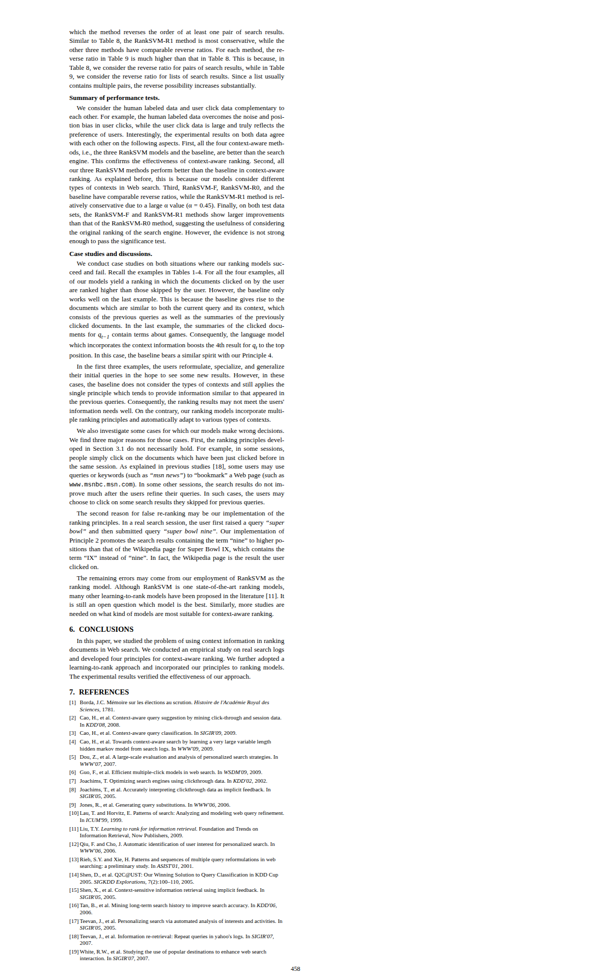which the method reverses the order of at least one pair of search results. Similar to Table 8, the RankSVM-R1 method is most conservative, while the other three methods have comparable reverse ratios. For each method, the reverse ratio in Table 9 is much higher than that in Table 8. This is because, in Table 8, we consider the reverse ratio for pairs of search results, while in Table 9, we consider the reverse ratio for lists of search results. Since a list usually contains multiple pairs, the reverse possibility increases substantially.
Summary of performance tests.
We consider the human labeled data and user click data complementary to each other. For example, the human labeled data overcomes the noise and position bias in user clicks, while the user click data is large and truly reflects the preference of users. Interestingly, the experimental results on both data agree with each other on the following aspects. First, all the four context-aware methods, i.e., the three RankSVM models and the baseline, are better than the search engine. This confirms the effectiveness of context-aware ranking. Second, all our three RankSVM methods perform better than the baseline in context-aware ranking. As explained before, this is because our models consider different types of contexts in Web search. Third, RankSVM-F, RankSVM-R0, and the baseline have comparable reverse ratios, while the RankSVM-R1 method is relatively conservative due to a large α value (α = 0.45). Finally, on both test data sets, the RankSVM-F and RankSVM-R1 methods show larger improvements than that of the RankSVM-R0 method, suggesting the usefulness of considering the original ranking of the search engine. However, the evidence is not strong enough to pass the significance test.
Case studies and discussions.
We conduct case studies on both situations where our ranking models succeed and fail. Recall the examples in Tables 1-4. For all the four examples, all of our models yield a ranking in which the documents clicked on by the user are ranked higher than those skipped by the user. However, the baseline only works well on the last example. This is because the baseline gives rise to the documents which are similar to both the current query and its context, which consists of the previous queries as well as the summaries of the previously clicked documents. In the last example, the summaries of the clicked documents for qt−1 contain terms about games. Consequently, the language model which incorporates the context information boosts the 4th result for qt to the top position. In this case, the baseline bears a similar spirit with our Principle 4.
In the first three examples, the users reformulate, specialize, and generalize their initial queries in the hope to see some new results. However, in these cases, the baseline does not consider the types of contexts and still applies the single principle which tends to provide information similar to that appeared in the previous queries. Consequently, the ranking results may not meet the users' information needs well. On the contrary, our ranking models incorporate multiple ranking principles and automatically adapt to various types of contexts.
We also investigate some cases for which our models make wrong decisions. We find three major reasons for those cases. First, the ranking principles developed in Section 3.1 do not necessarily hold. For example, in some sessions, people simply click on the documents which have been just clicked before in the same session. As explained in previous studies [18], some users may use queries or keywords (such as “msn news”) to “bookmark” a Web page (such as www.msnbc.msn.com). In some other sessions, the search results do not improve much after the users refine their queries. In such cases, the users may choose to click on some search results they skipped for previous queries.
The second reason for false re-ranking may be our implementation of the ranking principles. In a real search session, the user first raised a query “super bowl” and then submitted query “super bowl nine”. Our implementation of Principle 2 promotes the search results containing the term “nine” to higher positions than that of the Wikipedia page for Super Bowl IX, which contains the term “IX” instead of “nine”. In fact, the Wikipedia page is the result the user clicked on.
The remaining errors may come from our employment of RankSVM as the ranking model. Although RankSVM is one state-of-the-art ranking models, many other learning-to-rank models have been proposed in the literature [11]. It is still an open question which model is the best. Similarly, more studies are needed on what kind of models are most suitable for context-aware ranking.
6. CONCLUSIONS
In this paper, we studied the problem of using context information in ranking documents in Web search. We conducted an empirical study on real search logs and developed four principles for context-aware ranking. We further adopted a learning-to-rank approach and incorporated our principles to ranking models. The experimental results verified the effectiveness of our approach.
7. REFERENCES
Borda, J.C. Mémoire sur les élections au scrution. Histoire de l'Académie Royal des Sciences, 1781.
Cao, H., et al. Context-aware query suggestion by mining click-through and session data. In KDD'08, 2008.
Cao, H., et al. Context-aware query classification. In SIGIR'09, 2009.
Cao, H., et al. Towards context-aware search by learning a very large variable length hidden markov model from search logs. In WWW'09, 2009.
Dou, Z., et al. A large-scale evaluation and analysis of personalized search strategies. In WWW'07, 2007.
Guo, F., et al. Efficient multiple-click models in web search. In WSDM'09, 2009.
Joachims, T. Optimizing search engines using clickthrough data. In KDD'02, 2002.
Joachims, T., et al. Accurately interpreting clickthrough data as implicit feedback. In SIGIR'05, 2005.
Jones, R., et al. Generating query substitutions. In WWW'06, 2006.
Lau, T. and Horvitz, E. Patterns of search: Analyzing and modeling web query refinement. In ICUM'99, 1999.
Liu, T.Y. Learning to rank for information retrieval. Foundation and Trends on Information Retrieval, Now Publishers, 2009.
Qiu, F. and Cho, J. Automatic identification of user interest for personalized search. In WWW'06, 2006.
Rieh, S.Y. and Xie, H. Patterns and sequences of multiple query reformulations in web searching: a preliminary study. In ASIST'01, 2001.
Shen, D., et al. Q2C@UST: Our Winning Solution to Query Classification in KDD Cup 2005. SIGKDD Explorations, 7(2):100–110, 2005.
Shen, X., et al. Context-sensitive information retrieval using implicit feedback. In SIGIR'05, 2005.
Tan, B., et al. Mining long-term search history to improve search accuracy. In KDD'06, 2006.
Teevan, J., et al. Personalizing search via automated analysis of interests and activities. In SIGIR'05, 2005.
Teevan, J., et al. Information re-retrieval: Repeat queries in yahoo's logs. In SIGIR'07, 2007.
White, R.W., et al. Studying the use of popular destinations to enhance web search interaction. In SIGIR'07, 2007.
458